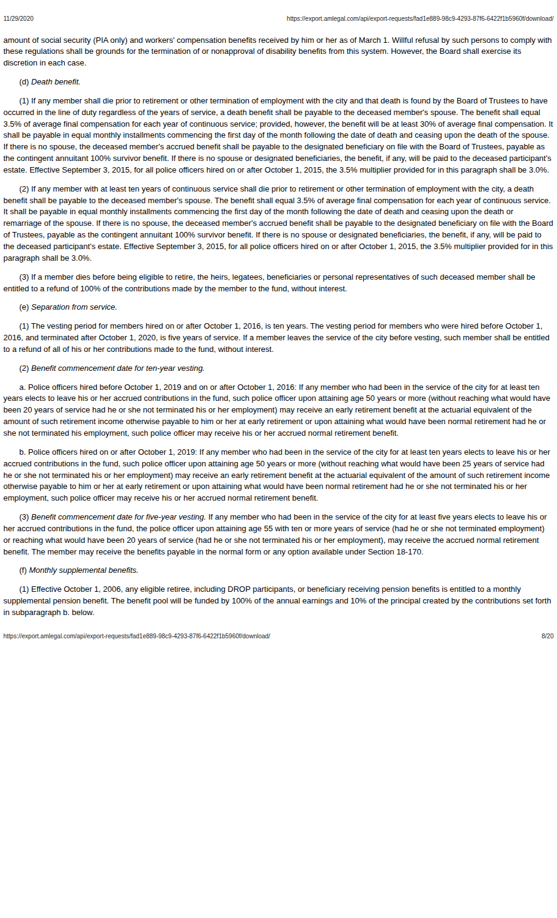11/29/2020 https://export.amlegal.com/api/export-requests/fad1e889-98c9-4293-87f6-6422f1b5960f/download/
amount of social security (PIA only) and workers' compensation benefits received by him or her as of March 1. Willful refusal by such persons to comply with these regulations shall be grounds for the termination of or nonapproval of disability benefits from this system. However, the Board shall exercise its discretion in each case.
(d) Death benefit.
(1) If any member shall die prior to retirement or other termination of employment with the city and that death is found by the Board of Trustees to have occurred in the line of duty regardless of the years of service, a death benefit shall be payable to the deceased member's spouse. The benefit shall equal 3.5% of average final compensation for each year of continuous service; provided, however, the benefit will be at least 30% of average final compensation. It shall be payable in equal monthly installments commencing the first day of the month following the date of death and ceasing upon the death of the spouse. If there is no spouse, the deceased member's accrued benefit shall be payable to the designated beneficiary on file with the Board of Trustees, payable as the contingent annuitant 100% survivor benefit. If there is no spouse or designated beneficiaries, the benefit, if any, will be paid to the deceased participant's estate. Effective September 3, 2015, for all police officers hired on or after October 1, 2015, the 3.5% multiplier provided for in this paragraph shall be 3.0%.
(2) If any member with at least ten years of continuous service shall die prior to retirement or other termination of employment with the city, a death benefit shall be payable to the deceased member's spouse. The benefit shall equal 3.5% of average final compensation for each year of continuous service. It shall be payable in equal monthly installments commencing the first day of the month following the date of death and ceasing upon the death or remarriage of the spouse. If there is no spouse, the deceased member's accrued benefit shall be payable to the designated beneficiary on file with the Board of Trustees, payable as the contingent annuitant 100% survivor benefit. If there is no spouse or designated beneficiaries, the benefit, if any, will be paid to the deceased participant's estate. Effective September 3, 2015, for all police officers hired on or after October 1, 2015, the 3.5% multiplier provided for in this paragraph shall be 3.0%.
(3) If a member dies before being eligible to retire, the heirs, legatees, beneficiaries or personal representatives of such deceased member shall be entitled to a refund of 100% of the contributions made by the member to the fund, without interest.
(e) Separation from service.
(1) The vesting period for members hired on or after October 1, 2016, is ten years. The vesting period for members who were hired before October 1, 2016, and terminated after October 1, 2020, is five years of service. If a member leaves the service of the city before vesting, such member shall be entitled to a refund of all of his or her contributions made to the fund, without interest.
(2) Benefit commencement date for ten-year vesting.
a. Police officers hired before October 1, 2019 and on or after October 1, 2016: If any member who had been in the service of the city for at least ten years elects to leave his or her accrued contributions in the fund, such police officer upon attaining age 50 years or more (without reaching what would have been 20 years of service had he or she not terminated his or her employment) may receive an early retirement benefit at the actuarial equivalent of the amount of such retirement income otherwise payable to him or her at early retirement or upon attaining what would have been normal retirement had he or she not terminated his employment, such police officer may receive his or her accrued normal retirement benefit.
b. Police officers hired on or after October 1, 2019: If any member who had been in the service of the city for at least ten years elects to leave his or her accrued contributions in the fund, such police officer upon attaining age 50 years or more (without reaching what would have been 25 years of service had he or she not terminated his or her employment) may receive an early retirement benefit at the actuarial equivalent of the amount of such retirement income otherwise payable to him or her at early retirement or upon attaining what would have been normal retirement had he or she not terminated his or her employment, such police officer may receive his or her accrued normal retirement benefit.
(3) Benefit commencement date for five-year vesting. If any member who had been in the service of the city for at least five years elects to leave his or her accrued contributions in the fund, the police officer upon attaining age 55 with ten or more years of service (had he or she not terminated employment) or reaching what would have been 20 years of service (had he or she not terminated his or her employment), may receive the accrued normal retirement benefit. The member may receive the benefits payable in the normal form or any option available under Section 18-170.
(f) Monthly supplemental benefits.
(1) Effective October 1, 2006, any eligible retiree, including DROP participants, or beneficiary receiving pension benefits is entitled to a monthly supplemental pension benefit. The benefit pool will be funded by 100% of the annual earnings and 10% of the principal created by the contributions set forth in subparagraph b. below.
https://export.amlegal.com/api/export-requests/fad1e889-98c9-4293-87f6-6422f1b5960f/download/ 8/20